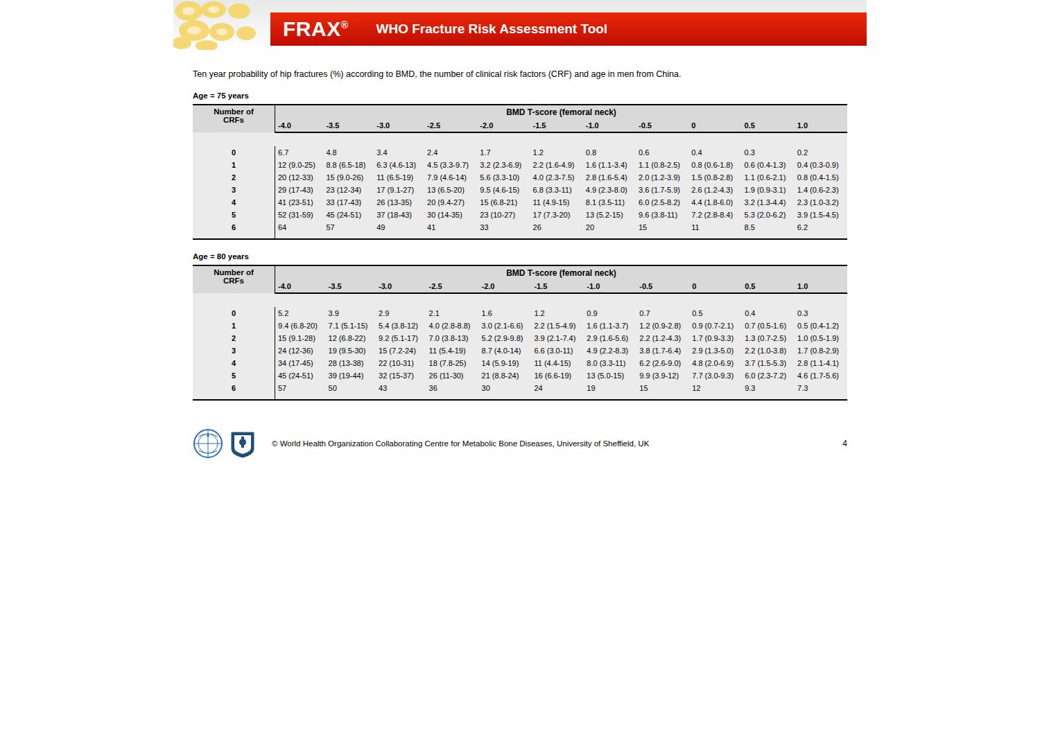FRAX® WHO Fracture Risk Assessment Tool
Ten year probability of hip fractures (%) according to BMD, the number of clinical risk factors (CRF) and age in men from China.
Age = 75 years
| Number of CRFs | BMD T-score (femoral neck) |
| --- | --- |
| -4.0 | -3.5 | -3.0 | -2.5 | -2.0 | -1.5 | -1.0 | -0.5 | 0 | 0.5 | 1.0 |
| 0 | 6.7 | 4.8 | 3.4 | 2.4 | 1.7 | 1.2 | 0.8 | 0.6 | 0.4 | 0.3 | 0.2 |
| 1 | 12 (9.0-25) | 8.8 (6.5-18) | 6.3 (4.6-13) | 4.5 (3.3-9.7) | 3.2 (2.3-6.9) | 2.2 (1.6-4.9) | 1.6 (1.1-3.4) | 1.1 (0.8-2.5) | 0.8 (0.6-1.8) | 0.6 (0.4-1.3) | 0.4 (0.3-0.9) |
| 2 | 20 (12-33) | 15 (9.0-26) | 11 (6.5-19) | 7.9 (4.6-14) | 5.6 (3.3-10) | 4.0 (2.3-7.5) | 2.8 (1.6-5.4) | 2.0 (1.2-3.9) | 1.5 (0.8-2.8) | 1.1 (0.6-2.1) | 0.8 (0.4-1.5) |
| 3 | 29 (17-43) | 23 (12-34) | 17 (9.1-27) | 13 (6.5-20) | 9.5 (4.6-15) | 6.8 (3.3-11) | 4.9 (2.3-8.0) | 3.6 (1.7-5.9) | 2.6 (1.2-4.3) | 1.9 (0.9-3.1) | 1.4 (0.6-2.3) |
| 4 | 41 (23-51) | 33 (17-43) | 26 (13-35) | 20 (9.4-27) | 15 (6.8-21) | 11 (4.9-15) | 8.1 (3.5-11) | 6.0 (2.5-8.2) | 4.4 (1.8-6.0) | 3.2 (1.3-4.4) | 2.3 (1.0-3.2) |
| 5 | 52 (31-59) | 45 (24-51) | 37 (18-43) | 30 (14-35) | 23 (10-27) | 17 (7.3-20) | 13 (5.2-15) | 9.6 (3.8-11) | 7.2 (2.8-8.4) | 5.3 (2.0-6.2) | 3.9 (1.5-4.5) |
| 6 | 64 | 57 | 49 | 41 | 33 | 26 | 20 | 15 | 11 | 8.5 | 6.2 |
Age = 80 years
| Number of CRFs | BMD T-score (femoral neck) |
| --- | --- |
| -4.0 | -3.5 | -3.0 | -2.5 | -2.0 | -1.5 | -1.0 | -0.5 | 0 | 0.5 | 1.0 |
| 0 | 5.2 | 3.9 | 2.9 | 2.1 | 1.6 | 1.2 | 0.9 | 0.7 | 0.5 | 0.4 | 0.3 |
| 1 | 9.4 (6.8-20) | 7.1 (5.1-15) | 5.4 (3.8-12) | 4.0 (2.8-8.8) | 3.0 (2.1-6.6) | 2.2 (1.5-4.9) | 1.6 (1.1-3.7) | 1.2 (0.9-2.8) | 0.9 (0.7-2.1) | 0.7 (0.5-1.6) | 0.5 (0.4-1.2) |
| 2 | 15 (9.1-28) | 12 (6.8-22) | 9.2 (5.1-17) | 7.0 (3.8-13) | 5.2 (2.9-9.8) | 3.9 (2.1-7.4) | 2.9 (1.6-5.6) | 2.2 (1.2-4.3) | 1.7 (0.9-3.3) | 1.3 (0.7-2.5) | 1.0 (0.5-1.9) |
| 3 | 24 (12-36) | 19 (9.5-30) | 15 (7.2-24) | 11 (5.4-19) | 8.7 (4.0-14) | 6.6 (3.0-11) | 4.9 (2.2-8.3) | 3.8 (1.7-6.4) | 2.9 (1.3-5.0) | 2.2 (1.0-3.8) | 1.7 (0.8-2.9) |
| 4 | 34 (17-45) | 28 (13-38) | 22 (10-31) | 18 (7.8-25) | 14 (5.9-19) | 11 (4.4-15) | 8.0 (3.3-11) | 6.2 (2.6-9.0) | 4.8 (2.0-6.9) | 3.7 (1.5-5.3) | 2.8 (1.1-4.1) |
| 5 | 45 (24-51) | 39 (19-44) | 32 (15-37) | 26 (11-30) | 21 (8.8-24) | 16 (6.6-19) | 13 (5.0-15) | 9.9 (3.9-12) | 7.7 (3.0-9.3) | 6.0 (2.3-7.2) | 4.6 (1.7-5.6) |
| 6 | 57 | 50 | 43 | 36 | 30 | 24 | 19 | 15 | 12 | 9.3 | 7.3 |
© World Health Organization Collaborating Centre for Metabolic Bone Diseases, University of Sheffield, UK
4